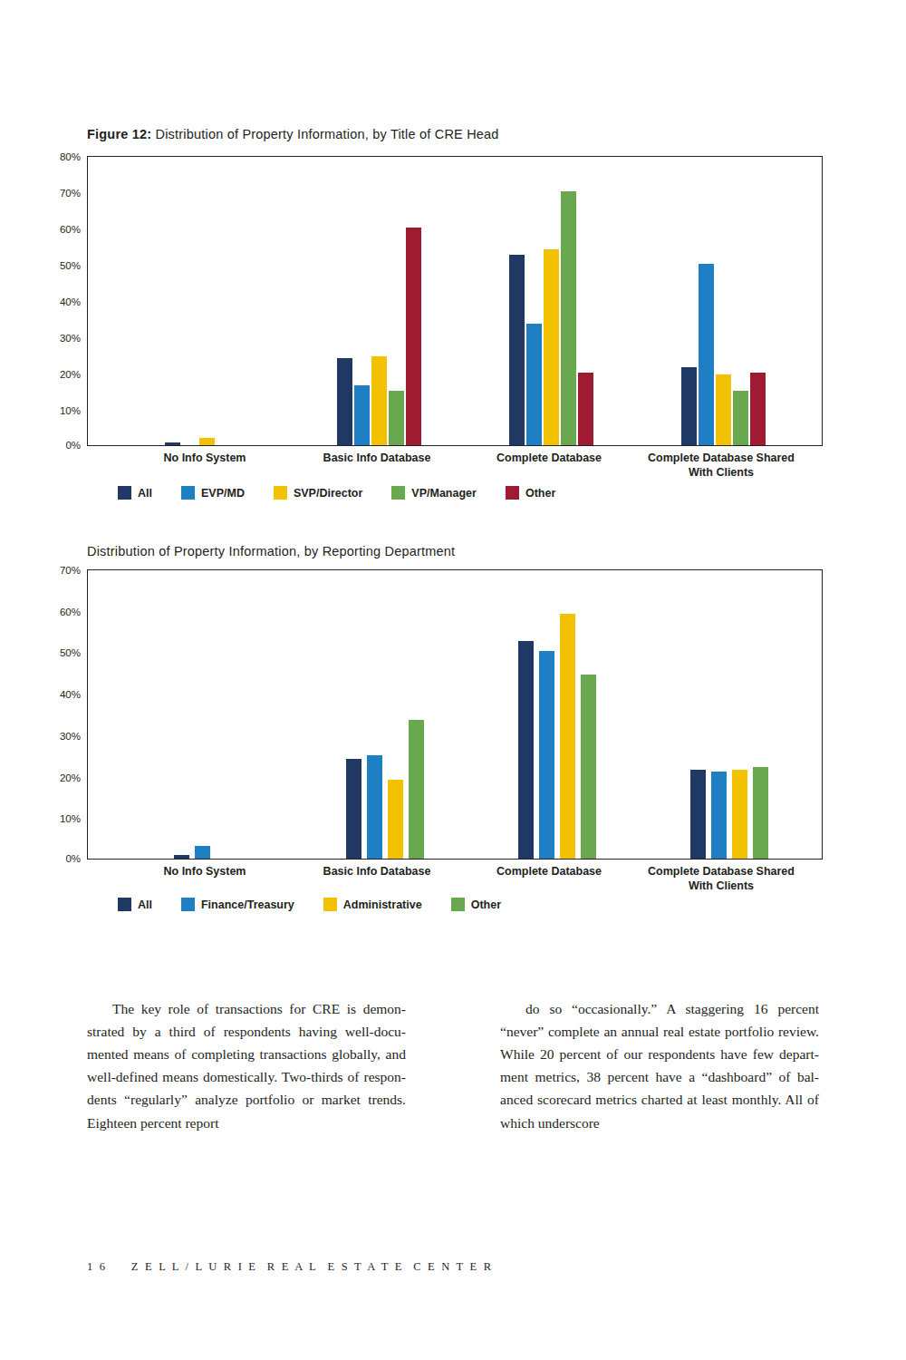Figure 12: Distribution of Property Information, by Title of CRE Head
80%
70%
60%
50%
40%
30%
20%
10%
0%
Group 1: No Info System (center ~ x=130)
No Info System
Basic Info Database
Complete Database
Complete Database Shared
With Clients
All EVP/MD SVP/Director VP/Manager Other
Distribution of Property Information, by Reporting Department
70%
60%
50%
40%
30%
20%
10%
0%
No Info System
Basic Info Database
Complete Database
Complete Database Shared
With Clients
All Finance/Treasury Administrative Other
The key role of transactions for CRE is demonstrated by a third of respondents having well-documented means of completing transactions globally, and well-defined means domestically. Two-thirds of respondents “regularly” analyze portfolio or market trends. Eighteen percent report
do so “occasionally.” A staggering 16 percent “never” complete an annual real estate portfolio review. While 20 percent of our respondents have few department metrics, 38 percent have a “dashboard” of balanced scorecard metrics charted at least monthly. All of which underscore
1 6 Z E L L / L U R I E R E A L E S T A T E C E N T E R